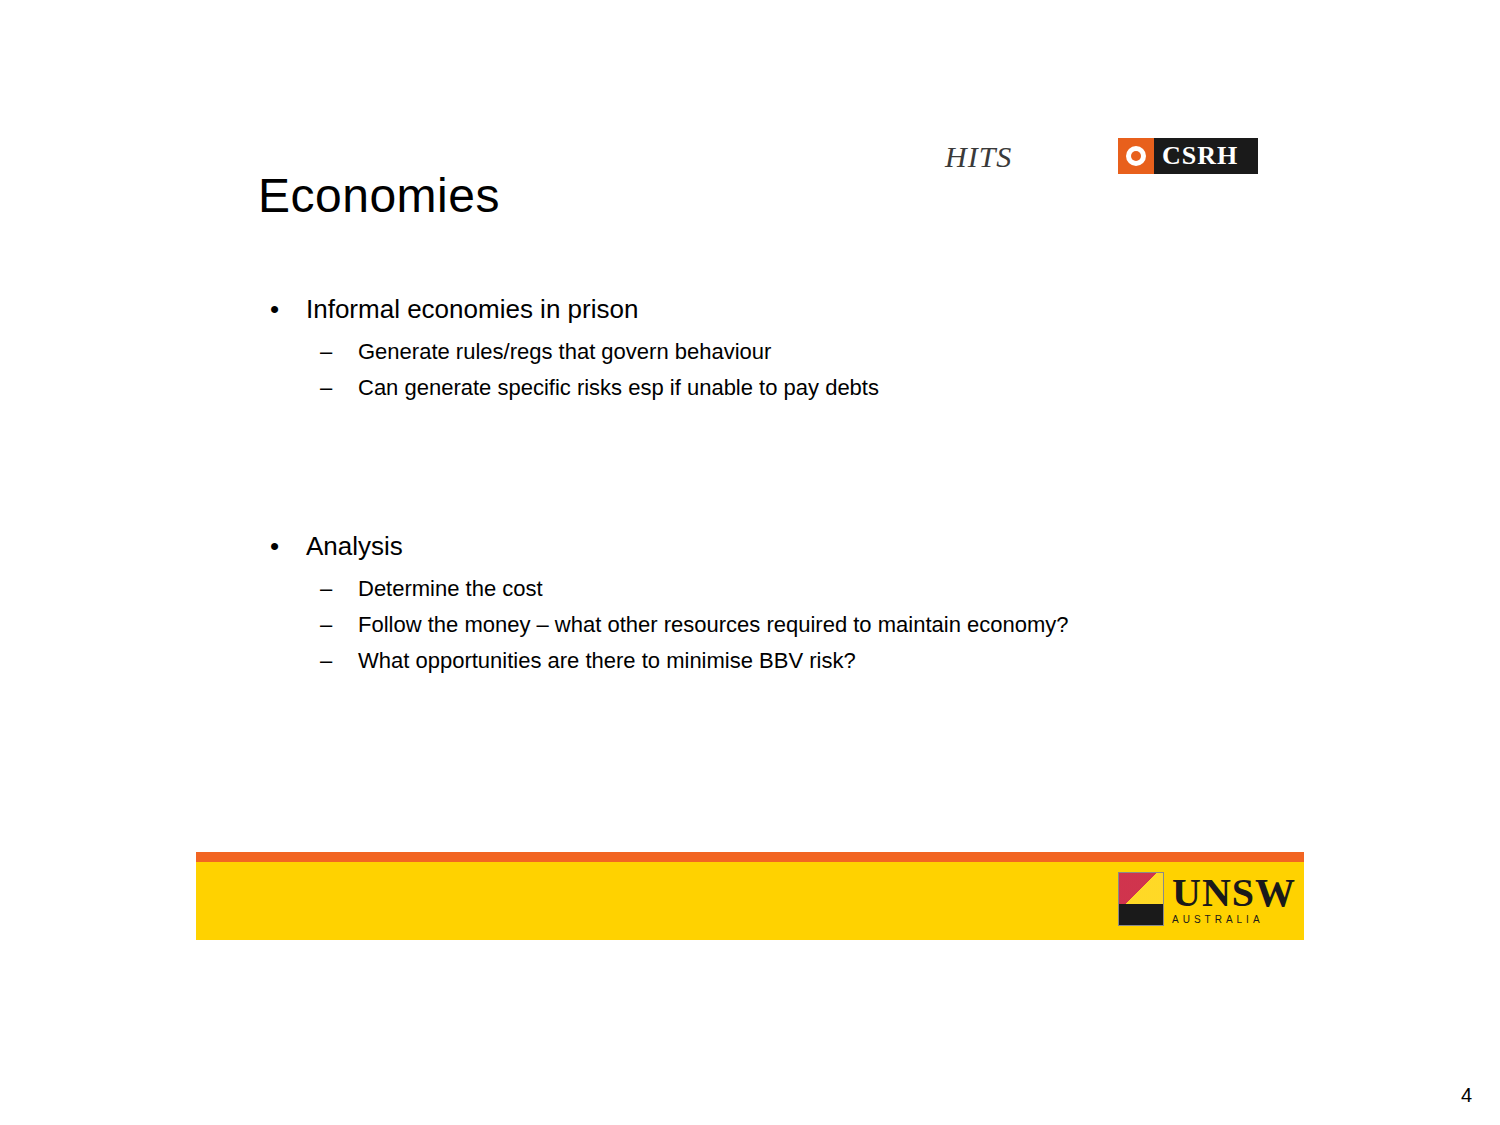HITS
CSRH
Economies
Informal economies in prison
Generate rules/regs that govern behaviour
Can generate specific risks esp if unable to pay debts
Analysis
Determine the cost
Follow the money – what other resources required to maintain economy?
What opportunities are there to minimise BBV risk?
UNSW
AUSTRALIA
4